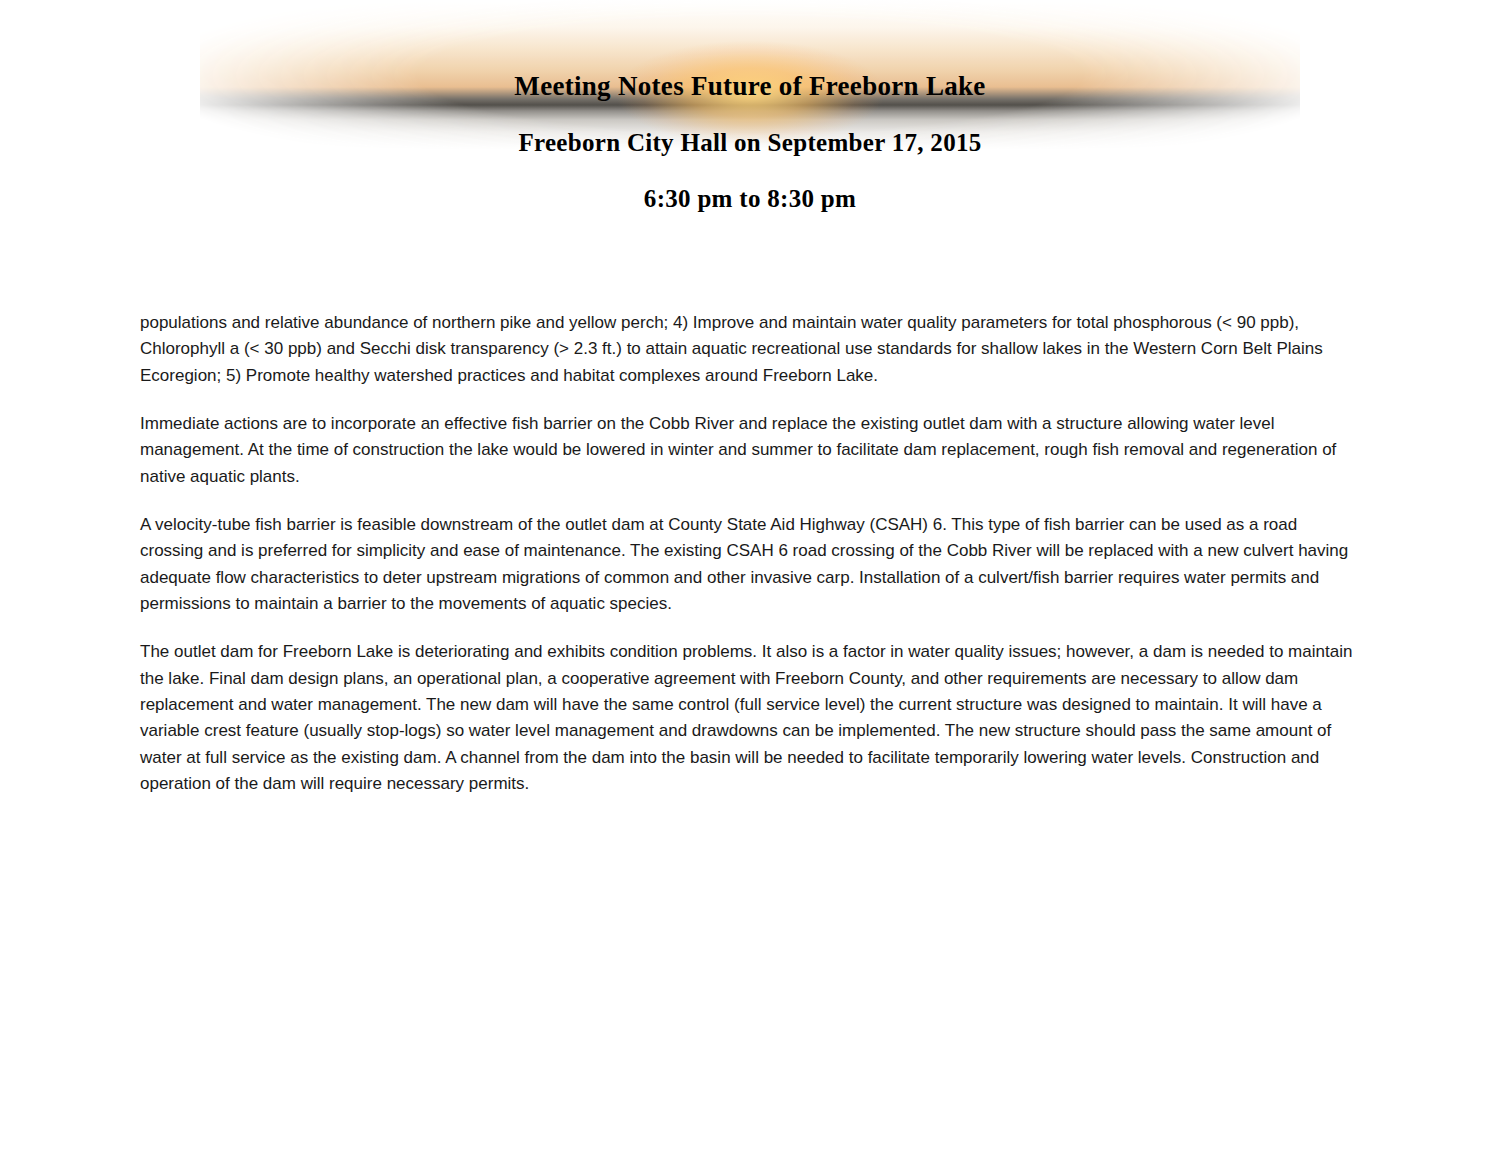Meeting Notes Future of Freeborn Lake
Freeborn City Hall on September 17, 2015
6:30 pm to 8:30 pm
populations and relative abundance of northern pike and yellow perch; 4) Improve and maintain water quality parameters for total phosphorous (< 90 ppb), Chlorophyll a (< 30 ppb) and Secchi disk transparency (> 2.3 ft.) to attain aquatic recreational use standards for shallow lakes in the Western Corn Belt Plains Ecoregion; 5) Promote healthy watershed practices and habitat complexes around Freeborn Lake.
Immediate actions are to incorporate an effective fish barrier on the Cobb River and replace the existing outlet dam with a structure allowing water level management. At the time of construction the lake would be lowered in winter and summer to facilitate dam replacement, rough fish removal and regeneration of native aquatic plants.
A velocity-tube fish barrier is feasible downstream of the outlet dam at County State Aid Highway (CSAH) 6. This type of fish barrier can be used as a road crossing and is preferred for simplicity and ease of maintenance. The existing CSAH 6 road crossing of the Cobb River will be replaced with a new culvert having adequate flow characteristics to deter upstream migrations of common and other invasive carp. Installation of a culvert/fish barrier requires water permits and permissions to maintain a barrier to the movements of aquatic species.
The outlet dam for Freeborn Lake is deteriorating and exhibits condition problems. It also is a factor in water quality issues; however, a dam is needed to maintain the lake. Final dam design plans, an operational plan, a cooperative agreement with Freeborn County, and other requirements are necessary to allow dam replacement and water management. The new dam will have the same control (full service level) the current structure was designed to maintain. It will have a variable crest feature (usually stop-logs) so water level management and drawdowns can be implemented. The new structure should pass the same amount of water at full service as the existing dam. A channel from the dam into the basin will be needed to facilitate temporarily lowering water levels. Construction and operation of the dam will require necessary permits.